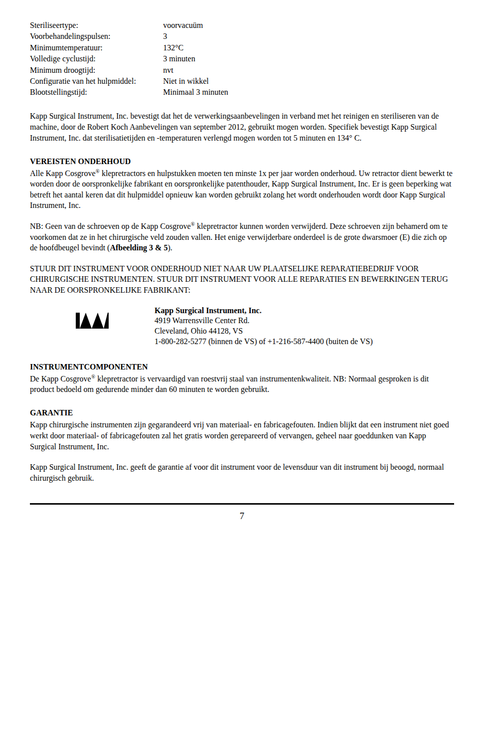| Steriliseertype: | voorvacuüm |
| Voorbehandelingspulsen: | 3 |
| Minimumtemperatuur: | 132°C |
| Volledige cyclustijd: | 3 minuten |
| Minimum droogtijd: | nvt |
| Configuratie van het hulpmiddel: | Niet in wikkel |
| Blootstellingstijd: | Minimaal 3 minuten |
Kapp Surgical Instrument, Inc. bevestigt dat het de verwerkingsaanbevelingen in verband met het reinigen en steriliseren van de machine, door de Robert Koch Aanbevelingen van september 2012, gebruikt mogen worden. Specifiek bevestigt Kapp Surgical Instrument, Inc. dat sterilisatietijden en -temperaturen verlengd mogen worden tot 5 minuten en 134° C.
Vereisten onderhoud
Alle Kapp Cosgrove® klepretractors en hulpstukken moeten ten minste 1x per jaar worden onderhoud. Uw retractor dient bewerkt te worden door de oorspronkelijke fabrikant en oorspronkelijke patenthouder, Kapp Surgical Instrument, Inc. Er is geen beperking wat betreft het aantal keren dat dit hulpmiddel opnieuw kan worden gebruikt zolang het wordt onderhouden wordt door Kapp Surgical Instrument, Inc.
NB: Geen van de schroeven op de Kapp Cosgrove® klepretractor kunnen worden verwijderd. Deze schroeven zijn behamerd om te voorkomen dat ze in het chirurgische veld zouden vallen. Het enige verwijderbare onderdeel is de grote dwarsmoer (E) die zich op de hoofdbeugel bevindt (Afbeelding 3 & 5).
Stuur dit instrument voor onderhoud niet naar uw plaatselijke reparatiebedrijf voor chirurgische instrumenten. Stuur dit instrument voor alle reparaties en bewerkingen terug naar de oorspronkelijke fabrikant:
Kapp Surgical Instrument, Inc.
4919 Warrensville Center Rd.
Cleveland, Ohio 44128, VS
1-800-282-5277 (binnen de VS) of +1-216-587-4400 (buiten de VS)
Instrumentcomponenten
De Kapp Cosgrove® klepretractor is vervaardigd van roestvrij staal van instrumentenkwaliteit. NB: Normaal gesproken is dit product bedoeld om gedurende minder dan 60 minuten te worden gebruikt.
Garantie
Kapp chirurgische instrumenten zijn gegarandeerd vrij van materiaal- en fabricagefouten. Indien blijkt dat een instrument niet goed werkt door materiaal- of fabricagefouten zal het gratis worden gerepareerd of vervangen, geheel naar goeddunken van Kapp Surgical Instrument, Inc.
Kapp Surgical Instrument, Inc. geeft de garantie af voor dit instrument voor de levensduur van dit instrument bij beoogd, normaal chirurgisch gebruik.
7